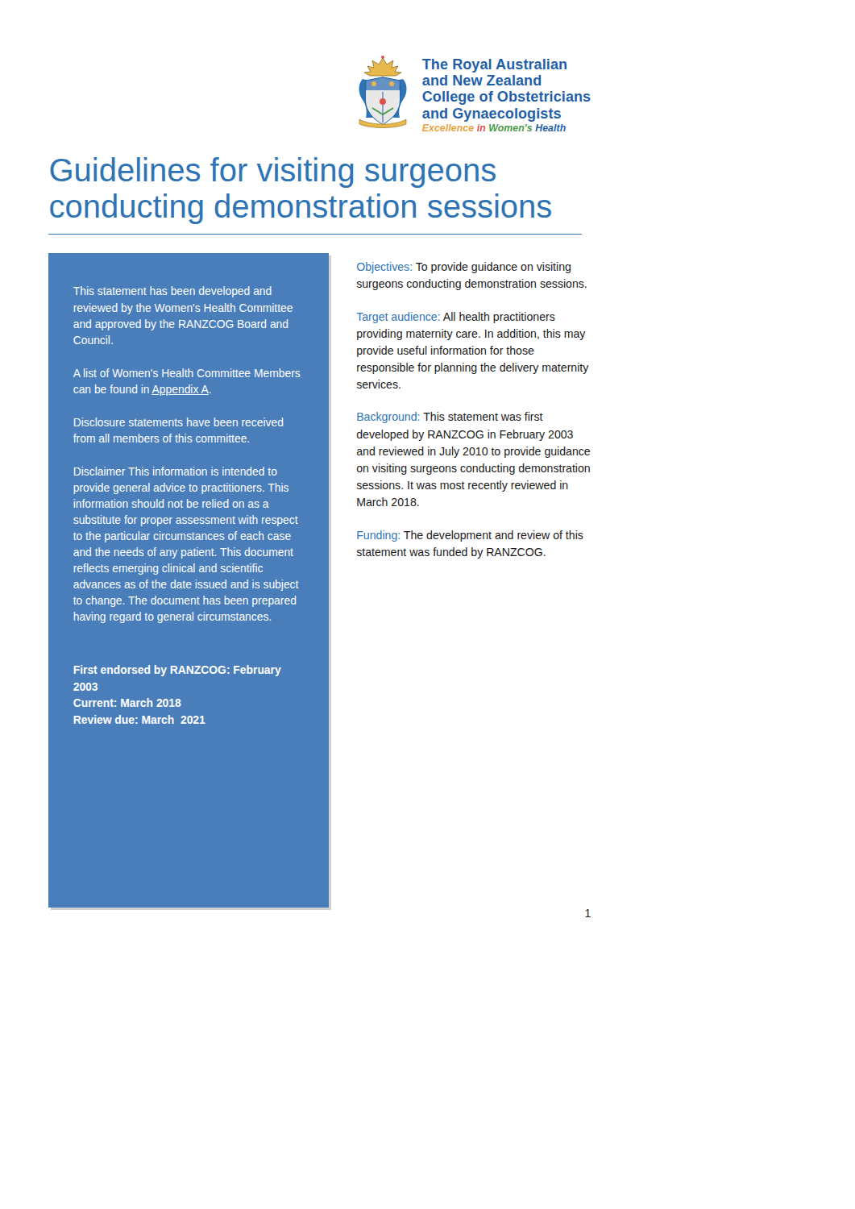The Royal Australian
and New Zealand
College of Obstetricians
and Gynaecologists
Excellence in Women's Health
Guidelines for visiting surgeons conducting demonstration sessions
This statement has been developed and reviewed by the Women's Health Committee and approved by the RANZCOG Board and Council.
A list of Women's Health Committee Members can be found in Appendix A.
Disclosure statements have been received from all members of this committee.
Disclaimer This information is intended to provide general advice to practitioners. This information should not be relied on as a substitute for proper assessment with respect to the particular circumstances of each case and the needs of any patient. This document reflects emerging clinical and scientific advances as of the date issued and is subject to change. The document has been prepared having regard to general circumstances.
First endorsed by RANZCOG: February 2003
Current: March 2018
Review due: March 2021
Objectives: To provide guidance on visiting surgeons conducting demonstration sessions.
Target audience: All health practitioners providing maternity care. In addition, this may provide useful information for those responsible for planning the delivery maternity services.
Background: This statement was first developed by RANZCOG in February 2003 and reviewed in July 2010 to provide guidance on visiting surgeons conducting demonstration sessions. It was most recently reviewed in March 2018.
Funding: The development and review of this statement was funded by RANZCOG.
1